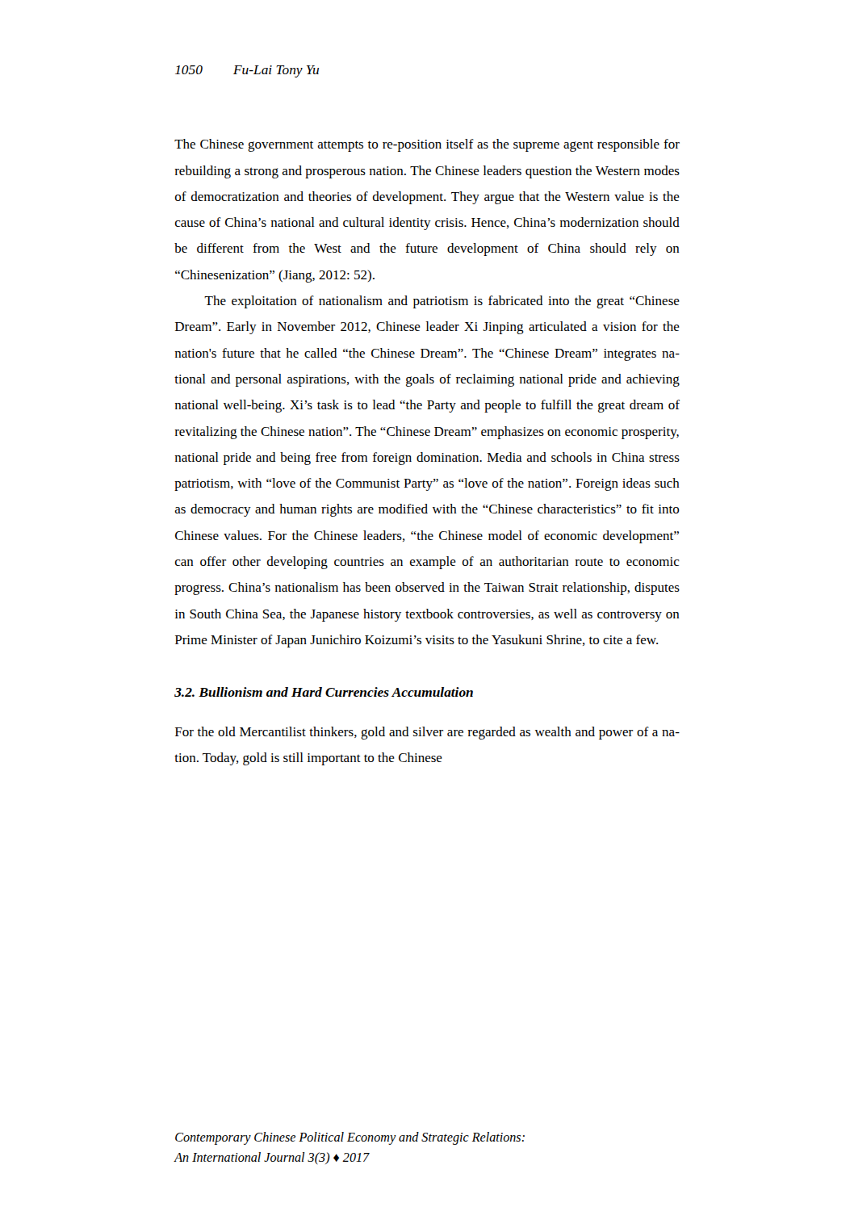1050 Fu-Lai Tony Yu
The Chinese government attempts to re-position itself as the supreme agent responsible for rebuilding a strong and prosperous nation. The Chinese leaders question the Western modes of democratization and theories of development. They argue that the Western value is the cause of China’s national and cultural identity crisis. Hence, China’s modernization should be different from the West and the future development of China should rely on “Chinesenization” (Jiang, 2012: 52).
The exploitation of nationalism and patriotism is fabricated into the great “Chinese Dream”. Early in November 2012, Chinese leader Xi Jinping articulated a vision for the nation's future that he called “the Chinese Dream”. The “Chinese Dream” integrates national and personal aspirations, with the goals of reclaiming national pride and achieving national well-being. Xi’s task is to lead “the Party and people to fulfill the great dream of revitalizing the Chinese nation”. The “Chinese Dream” emphasizes on economic prosperity, national pride and being free from foreign domination. Media and schools in China stress patriotism, with “love of the Communist Party” as “love of the nation”. Foreign ideas such as democracy and human rights are modified with the “Chinese characteristics” to fit into Chinese values. For the Chinese leaders, “the Chinese model of economic development” can offer other developing countries an example of an authoritarian route to economic progress. China’s nationalism has been observed in the Taiwan Strait relationship, disputes in South China Sea, the Japanese history textbook controversies, as well as controversy on Prime Minister of Japan Junichiro Koizumi’s visits to the Yasukuni Shrine, to cite a few.
3.2. Bullionism and Hard Currencies Accumulation
For the old Mercantilist thinkers, gold and silver are regarded as wealth and power of a nation. Today, gold is still important to the Chinese
Contemporary Chinese Political Economy and Strategic Relations:
An International Journal 3(3) ♦ 2017